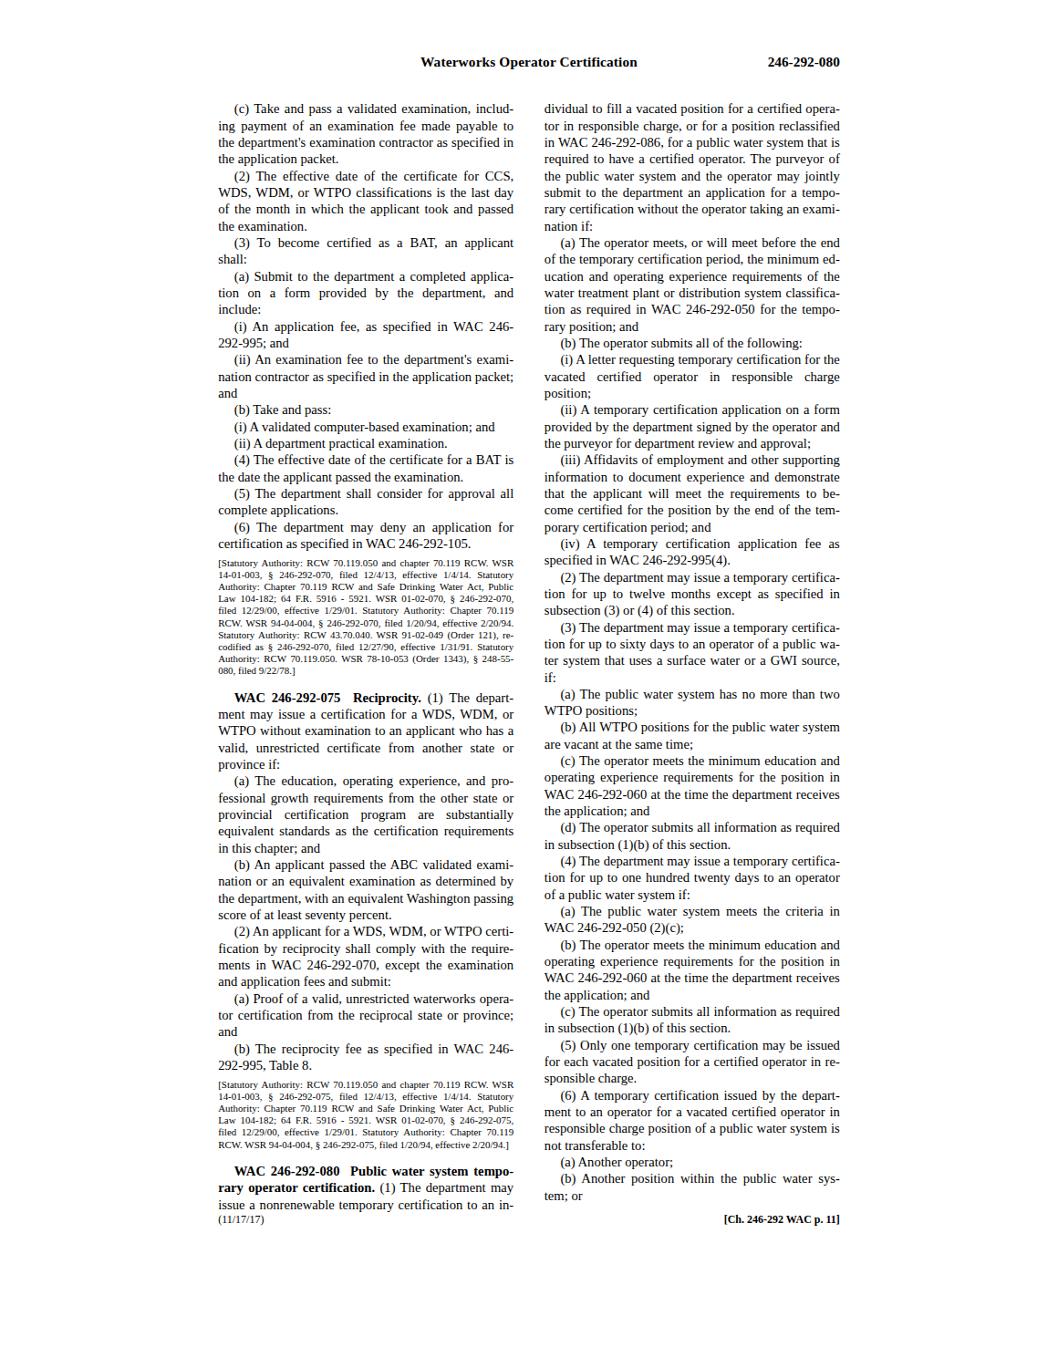Waterworks Operator Certification 246-292-080
(c) Take and pass a validated examination, including payment of an examination fee made payable to the department's examination contractor as specified in the application packet.
(2) The effective date of the certificate for CCS, WDS, WDM, or WTPO classifications is the last day of the month in which the applicant took and passed the examination.
(3) To become certified as a BAT, an applicant shall:
(a) Submit to the department a completed application on a form provided by the department, and include:
(i) An application fee, as specified in WAC 246-292-995; and
(ii) An examination fee to the department's examination contractor as specified in the application packet; and
(b) Take and pass:
(i) A validated computer-based examination; and
(ii) A department practical examination.
(4) The effective date of the certificate for a BAT is the date the applicant passed the examination.
(5) The department shall consider for approval all complete applications.
(6) The department may deny an application for certification as specified in WAC 246-292-105.
[Statutory Authority: RCW 70.119.050 and chapter 70.119 RCW. WSR 14-01-003, § 246-292-070, filed 12/4/13, effective 1/4/14. Statutory Authority: Chapter 70.119 RCW and Safe Drinking Water Act, Public Law 104-182; 64 F.R. 5916 - 5921. WSR 01-02-070, § 246-292-070, filed 12/29/00, effective 1/29/01. Statutory Authority: Chapter 70.119 RCW. WSR 94-04-004, § 246-292-070, filed 1/20/94, effective 2/20/94. Statutory Authority: RCW 43.70.040. WSR 91-02-049 (Order 121), recodified as § 246-292-070, filed 12/27/90, effective 1/31/91. Statutory Authority: RCW 70.119.050. WSR 78-10-053 (Order 1343), § 248-55-080, filed 9/22/78.]
WAC 246-292-075 Reciprocity. (1) The department may issue a certification for a WDS, WDM, or WTPO without examination to an applicant who has a valid, unrestricted certificate from another state or province if:
(a) The education, operating experience, and professional growth requirements from the other state or provincial certification program are substantially equivalent standards as the certification requirements in this chapter; and
(b) An applicant passed the ABC validated examination or an equivalent examination as determined by the department, with an equivalent Washington passing score of at least seventy percent.
(2) An applicant for a WDS, WDM, or WTPO certification by reciprocity shall comply with the requirements in WAC 246-292-070, except the examination and application fees and submit:
(a) Proof of a valid, unrestricted waterworks operator certification from the reciprocal state or province; and
(b) The reciprocity fee as specified in WAC 246-292-995, Table 8.
[Statutory Authority: RCW 70.119.050 and chapter 70.119 RCW. WSR 14-01-003, § 246-292-075, filed 12/4/13, effective 1/4/14. Statutory Authority: Chapter 70.119 RCW and Safe Drinking Water Act, Public Law 104-182; 64 F.R. 5916 - 5921. WSR 01-02-070, § 246-292-075, filed 12/29/00, effective 1/29/01. Statutory Authority: Chapter 70.119 RCW. WSR 94-04-004, § 246-292-075, filed 1/20/94, effective 2/20/94.]
WAC 246-292-080 Public water system temporary operator certification. (1) The department may issue a nonrenewable temporary certification to an individual to fill a vacated position for a certified operator in responsible charge, or for a position reclassified in WAC 246-292-086, for a public water system that is required to have a certified operator. The purveyor of the public water system and the operator may jointly submit to the department an application for a temporary certification without the operator taking an examination if:
(a) The operator meets, or will meet before the end of the temporary certification period, the minimum education and operating experience requirements of the water treatment plant or distribution system classification as required in WAC 246-292-050 for the temporary position; and
(b) The operator submits all of the following:
(i) A letter requesting temporary certification for the vacated certified operator in responsible charge position;
(ii) A temporary certification application on a form provided by the department signed by the operator and the purveyor for department review and approval;
(iii) Affidavits of employment and other supporting information to document experience and demonstrate that the applicant will meet the requirements to become certified for the position by the end of the temporary certification period; and
(iv) A temporary certification application fee as specified in WAC 246-292-995(4).
(2) The department may issue a temporary certification for up to twelve months except as specified in subsection (3) or (4) of this section.
(3) The department may issue a temporary certification for up to sixty days to an operator of a public water system that uses a surface water or a GWI source, if:
(a) The public water system has no more than two WTPO positions;
(b) All WTPO positions for the public water system are vacant at the same time;
(c) The operator meets the minimum education and operating experience requirements for the position in WAC 246-292-060 at the time the department receives the application; and
(d) The operator submits all information as required in subsection (1)(b) of this section.
(4) The department may issue a temporary certification for up to one hundred twenty days to an operator of a public water system if:
(a) The public water system meets the criteria in WAC 246-292-050 (2)(c);
(b) The operator meets the minimum education and operating experience requirements for the position in WAC 246-292-060 at the time the department receives the application; and
(c) The operator submits all information as required in subsection (1)(b) of this section.
(5) Only one temporary certification may be issued for each vacated position for a certified operator in responsible charge.
(6) A temporary certification issued by the department to an operator for a vacated certified operator in responsible charge position of a public water system is not transferable to:
(a) Another operator;
(b) Another position within the public water system; or
(11/17/17) [Ch. 246-292 WAC p. 11]